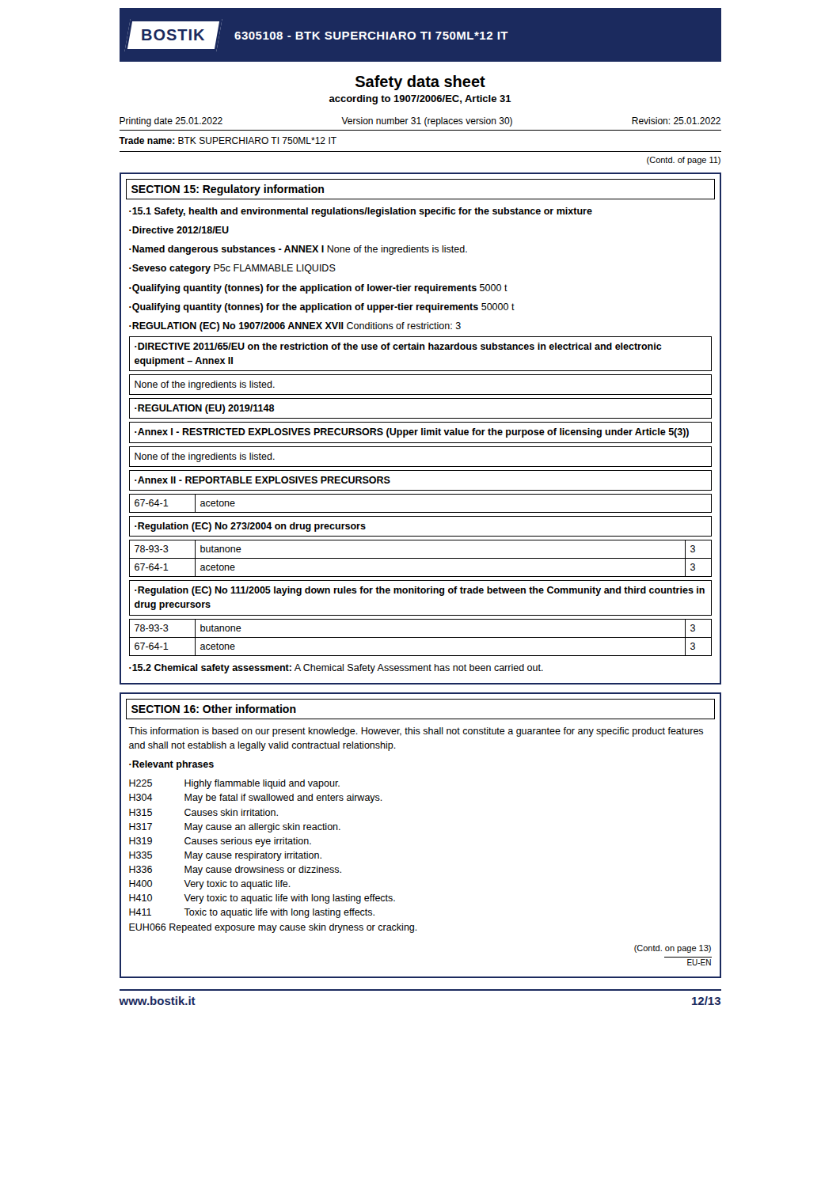BOSTIK
6305108 - BTK SUPERCHIARO TI 750ML*12 IT
Safety data sheet
according to 1907/2006/EC, Article 31
Printing date 25.01.2022
Version number 31 (replaces version 30)
Revision: 25.01.2022
Trade name: BTK SUPERCHIARO TI 750ML*12 IT
(Contd. of page 11)
SECTION 15: Regulatory information
15.1 Safety, health and environmental regulations/legislation specific for the substance or mixture
Directive 2012/18/EU
Named dangerous substances - ANNEX I None of the ingredients is listed.
Seveso category P5c FLAMMABLE LIQUIDS
Qualifying quantity (tonnes) for the application of lower-tier requirements 5000 t
Qualifying quantity (tonnes) for the application of upper-tier requirements 50000 t
REGULATION (EC) No 1907/2006 ANNEX XVII Conditions of restriction: 3
DIRECTIVE 2011/65/EU on the restriction of the use of certain hazardous substances in electrical and electronic equipment – Annex II
None of the ingredients is listed.
REGULATION (EU) 2019/1148
Annex I - RESTRICTED EXPLOSIVES PRECURSORS (Upper limit value for the purpose of licensing under Article 5(3))
None of the ingredients is listed.
Annex II - REPORTABLE EXPLOSIVES PRECURSORS
| 67-64-1 | acetone |
Regulation (EC) No 273/2004 on drug precursors
| 78-93-3 | butanone | 3 |
| 67-64-1 | acetone | 3 |
Regulation (EC) No 111/2005 laying down rules for the monitoring of trade between the Community and third countries in drug precursors
| 78-93-3 | butanone | 3 |
| 67-64-1 | acetone | 3 |
15.2 Chemical safety assessment: A Chemical Safety Assessment has not been carried out.
SECTION 16: Other information
This information is based on our present knowledge. However, this shall not constitute a guarantee for any specific product features and shall not establish a legally valid contractual relationship.
Relevant phrases
H225
Highly flammable liquid and vapour.
H304
May be fatal if swallowed and enters airways.
H315
Causes skin irritation.
H317
May cause an allergic skin reaction.
H319
Causes serious eye irritation.
H335
May cause respiratory irritation.
H336
May cause drowsiness or dizziness.
H400
Very toxic to aquatic life.
H410
Very toxic to aquatic life with long lasting effects.
H411
Toxic to aquatic life with long lasting effects.
EUH066 Repeated exposure may cause skin dryness or cracking.
(Contd. on page 13)
EU-EN
www.bostik.it
12/13